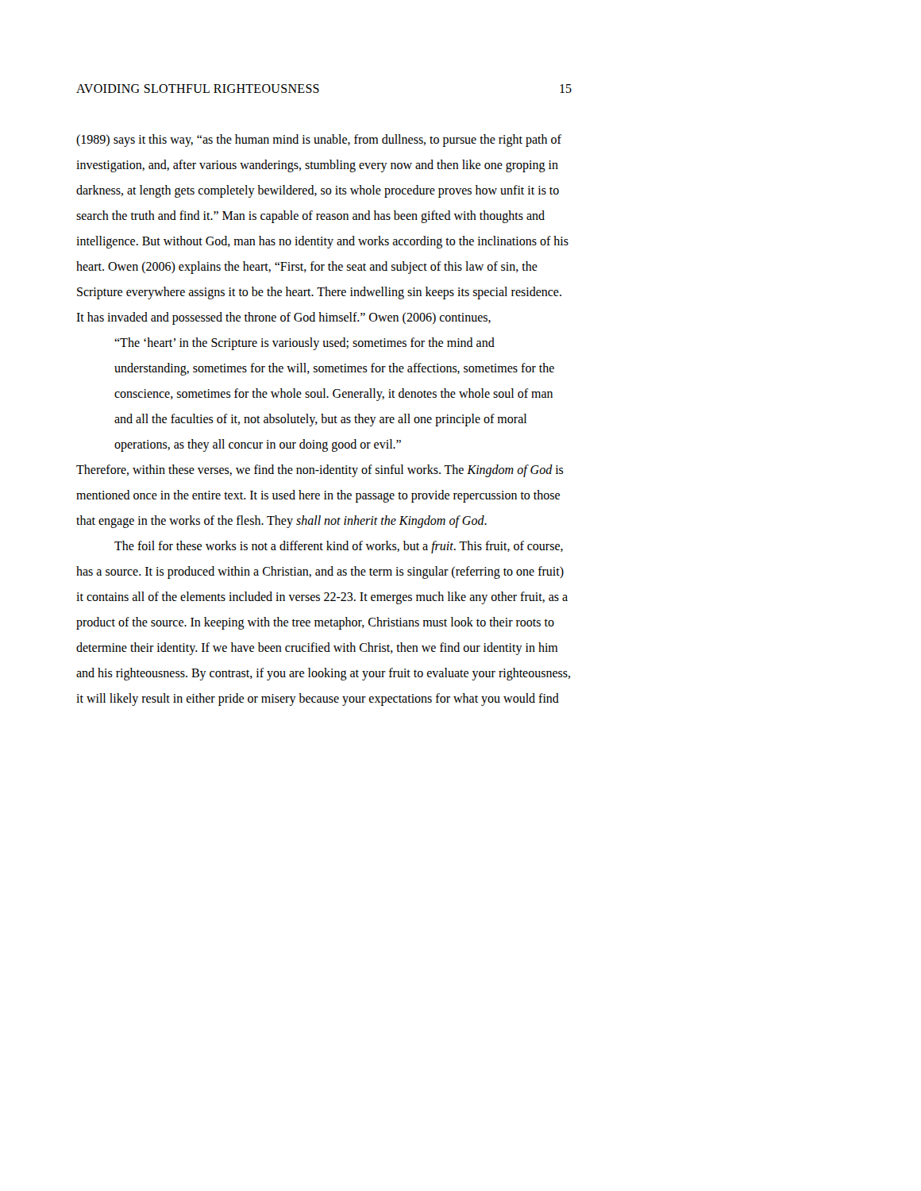Avoiding Slothful Righteousness 15
(1989) says it this way, “as the human mind is unable, from dullness, to pursue the right path of investigation, and, after various wanderings, stumbling every now and then like one groping in darkness, at length gets completely bewildered, so its whole procedure proves how unfit it is to search the truth and find it.” Man is capable of reason and has been gifted with thoughts and intelligence. But without God, man has no identity and works according to the inclinations of his heart. Owen (2006) explains the heart, “First, for the seat and subject of this law of sin, the Scripture everywhere assigns it to be the heart. There indwelling sin keeps its special residence. It has invaded and possessed the throne of God himself.” Owen (2006) continues,
“The ‘heart’ in the Scripture is variously used; sometimes for the mind and understanding, sometimes for the will, sometimes for the affections, sometimes for the conscience, sometimes for the whole soul. Generally, it denotes the whole soul of man and all the faculties of it, not absolutely, but as they are all one principle of moral operations, as they all concur in our doing good or evil.”
Therefore, within these verses, we find the non-identity of sinful works. The Kingdom of God is mentioned once in the entire text. It is used here in the passage to provide repercussion to those that engage in the works of the flesh. They shall not inherit the Kingdom of God.
The foil for these works is not a different kind of works, but a fruit. This fruit, of course, has a source. It is produced within a Christian, and as the term is singular (referring to one fruit) it contains all of the elements included in verses 22-23. It emerges much like any other fruit, as a product of the source. In keeping with the tree metaphor, Christians must look to their roots to determine their identity. If we have been crucified with Christ, then we find our identity in him and his righteousness. By contrast, if you are looking at your fruit to evaluate your righteousness, it will likely result in either pride or misery because your expectations for what you would find